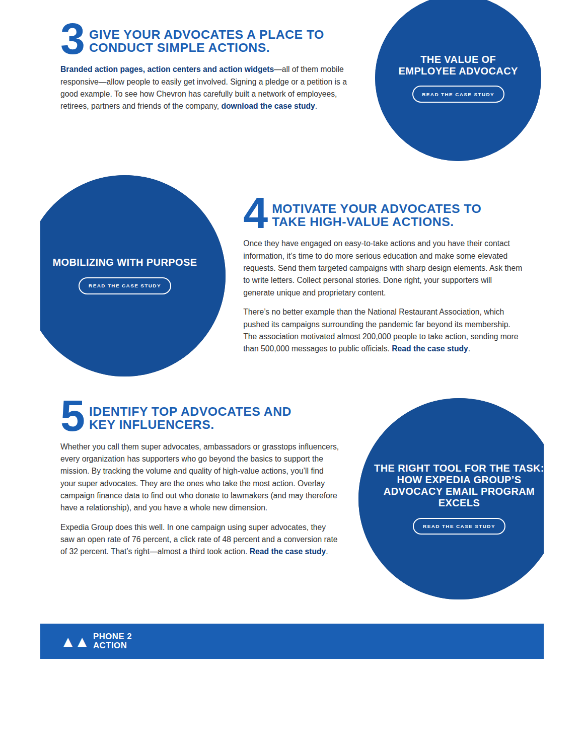3
Give your advocates a place to
conduct simple actions.
Branded action pages, action centers and action widgets—all of them mobile responsive—allow people to easily get involved. Signing a pledge or a petition is a good example. To see how Chevron has carefully built a network of employees, retirees, partners and friends of the company, download the case study.
The value of
employee advocacy
Read the case study
Mobilizing with purpose
Read the case study
4
Motivate your advocates to
take high-value actions.
Once they have engaged on easy-to-take actions and you have their contact information, it’s time to do more serious education and make some elevated requests. Send them targeted campaigns with sharp design elements. Ask them to write letters. Collect personal stories. Done right, your supporters will generate unique and proprietary content.
There’s no better example than the National Restaurant Association, which pushed its campaigns surrounding the pandemic far beyond its membership. The association motivated almost 200,000 people to take action, sending more than 500,000 messages to public officials. Read the case study.
5
Identify top advocates and
key influencers.
Whether you call them super advocates, ambassadors or grasstops influencers, every organization has supporters who go beyond the basics to support the mission. By tracking the volume and quality of high-value actions, you’ll find your super advocates. They are the ones who take the most action. Overlay campaign finance data to find out who donate to lawmakers (and may therefore have a relationship), and you have a whole new dimension.
Expedia Group does this well. In one campaign using super advocates, they saw an open rate of 76 percent, a click rate of 48 percent and a conversion rate of 32 percent. That’s right—almost a third took action. Read the case study.
The right tool for the task: how Expedia Group’s advocacy email program excels
Read the case study
▲▲ Phone 2
Action